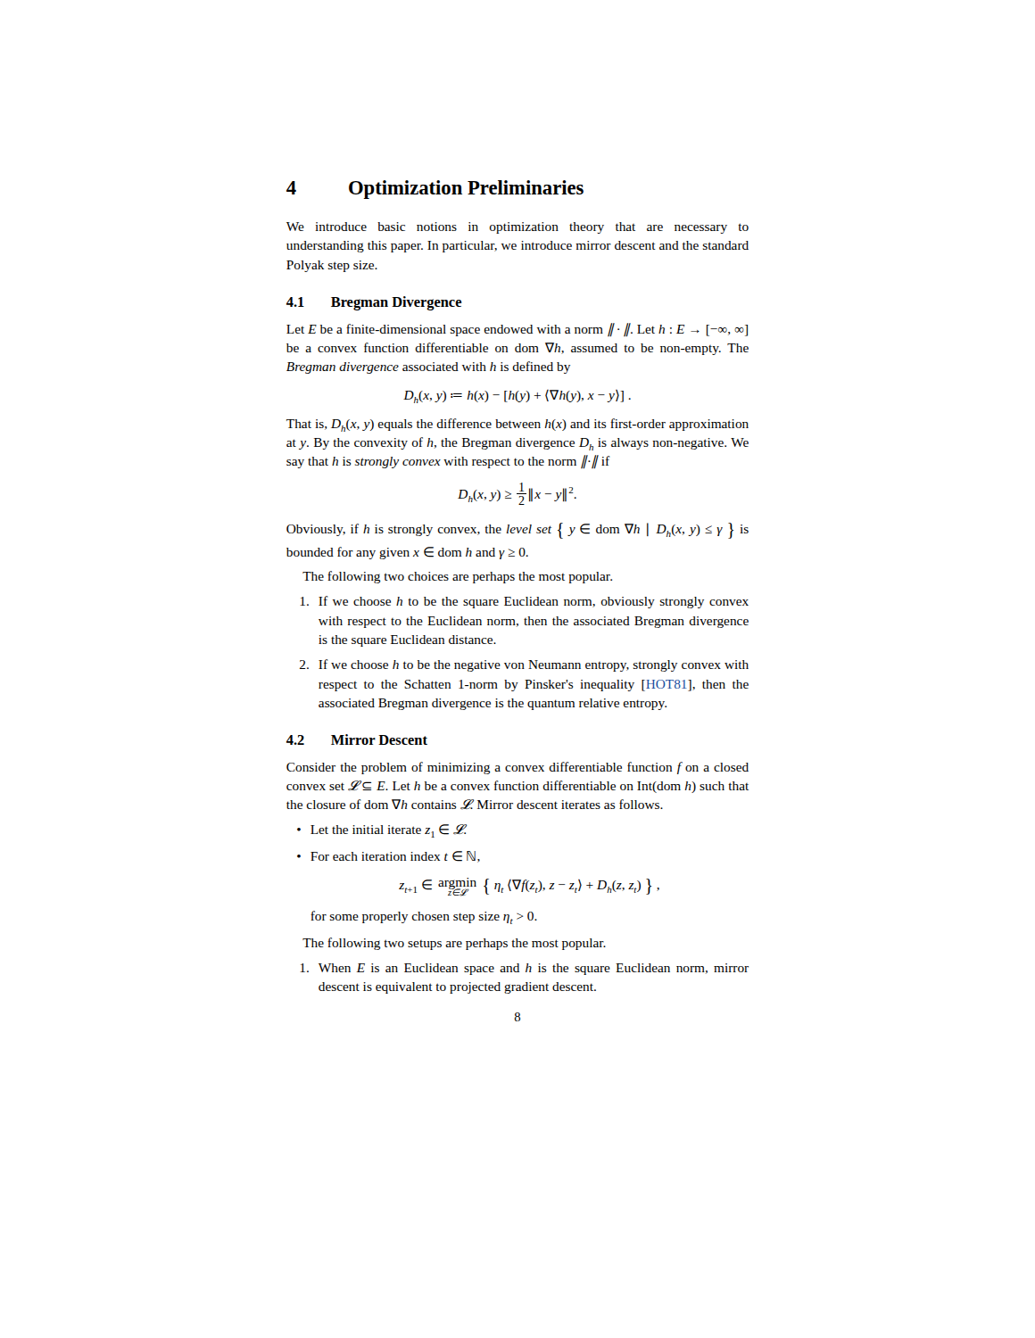4 Optimization Preliminaries
We introduce basic notions in optimization theory that are necessary to understanding this paper. In particular, we introduce mirror descent and the standard Polyak step size.
4.1 Bregman Divergence
Let E be a finite-dimensional space endowed with a norm ∥ · ∥. Let h : E → [−∞, ∞] be a convex function differentiable on dom ∇h, assumed to be non-empty. The Bregman divergence associated with h is defined by
Dh(x, y) ≔ h(x) − [h(y) + ⟨∇h(y), x − y⟩] .
That is, Dh(x, y) equals the difference between h(x) and its first-order approximation at y. By the convexity of h, the Bregman divergence Dh is always non-negative. We say that h is strongly convex with respect to the norm ∥·∥ if
Dh(x, y) ≥ 12∥x − y∥2.
Obviously, if h is strongly convex, the level set { y ∈ dom ∇h ∣ Dh(x, y) ≤ γ } is bounded for any given x ∈ dom h and γ ≥ 0.
The following two choices are perhaps the most popular.
If we choose h to be the square Euclidean norm, obviously strongly convex with respect to the Euclidean norm, then the associated Bregman divergence is the square Euclidean distance.
If we choose h to be the negative von Neumann entropy, strongly convex with respect to the Schatten 1-norm by Pinsker's inequality [HOT81], then the associated Bregman divergence is the quantum relative entropy.
4.2 Mirror Descent
Consider the problem of minimizing a convex differentiable function f on a closed convex set 𝓛 ⊆ E. Let h be a convex function differentiable on Int(dom h) such that the closure of dom ∇h contains 𝓛. Mirror descent iterates as follows.
Let the initial iterate z1 ∈ 𝓛.
For each iteration index t ∈ ℕ,
zt+1 ∈ argmin z∈𝓛 { ηt ⟨∇f(zt), z − zt⟩ + Dh(z, zt) } ,
for some properly chosen step size ηt > 0.
The following two setups are perhaps the most popular.
When E is an Euclidean space and h is the square Euclidean norm, mirror descent is equivalent to projected gradient descent.
8